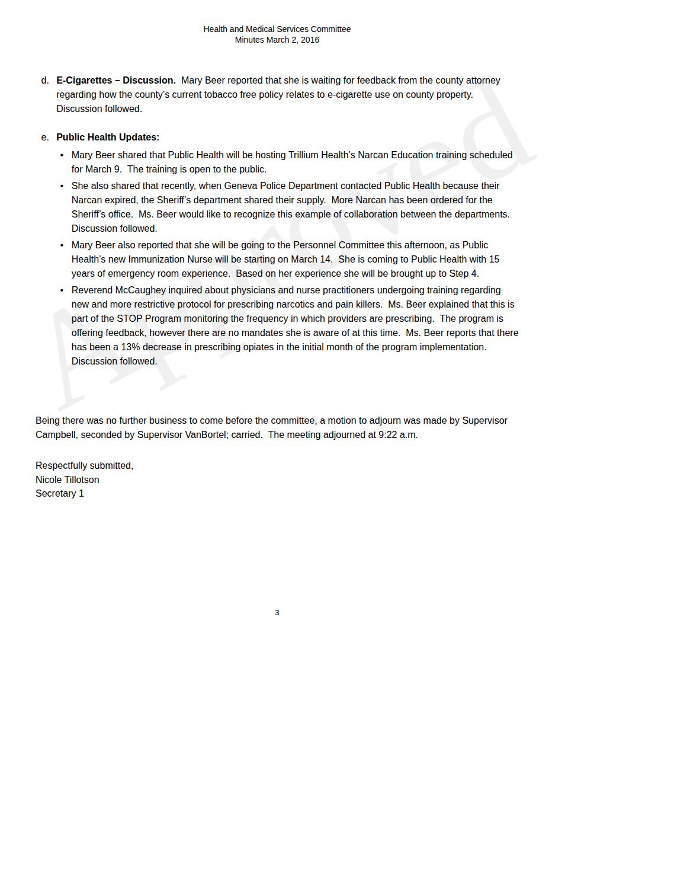Approved
Health and Medical Services Committee
Minutes March 2, 2016
d.
E-Cigarettes – Discussion. Mary Beer reported that she is waiting for feedback from the county attorney regarding how the county’s current tobacco free policy relates to e-cigarette use on county property. Discussion followed.
e.
Public Health Updates:
Mary Beer shared that Public Health will be hosting Trillium Health’s Narcan Education training scheduled for March 9. The training is open to the public.
She also shared that recently, when Geneva Police Department contacted Public Health because their Narcan expired, the Sheriff’s department shared their supply. More Narcan has been ordered for the Sheriff’s office. Ms. Beer would like to recognize this example of collaboration between the departments. Discussion followed.
Mary Beer also reported that she will be going to the Personnel Committee this afternoon, as Public Health’s new Immunization Nurse will be starting on March 14. She is coming to Public Health with 15 years of emergency room experience. Based on her experience she will be brought up to Step 4.
Reverend McCaughey inquired about physicians and nurse practitioners undergoing training regarding new and more restrictive protocol for prescribing narcotics and pain killers. Ms. Beer explained that this is part of the STOP Program monitoring the frequency in which providers are prescribing. The program is offering feedback, however there are no mandates she is aware of at this time. Ms. Beer reports that there has been a 13% decrease in prescribing opiates in the initial month of the program implementation. Discussion followed.
Being there was no further business to come before the committee, a motion to adjourn was made by Supervisor Campbell, seconded by Supervisor VanBortel; carried. The meeting adjourned at 9:22 a.m.
Respectfully submitted,
Nicole Tillotson
Secretary 1
3